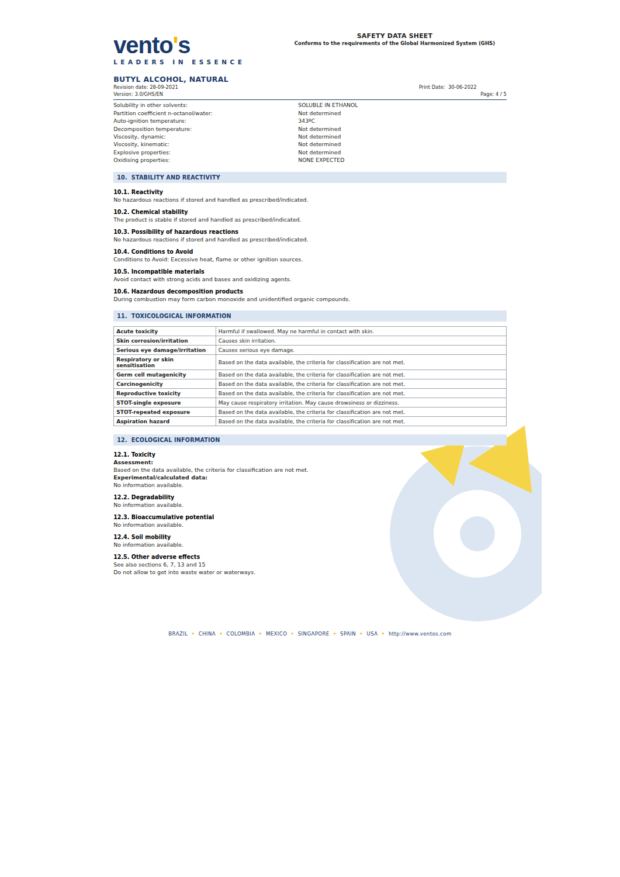vento's
LEADERS IN ESSENCE
SAFETY DATA SHEET
Conforms to the requirements of the Global Harmonized System (GHS)
BUTYL ALCOHOL, NATURAL
Revision date: 28-09-2021
Version: 3.0/GHS/EN
Print Date: 30-06-2022
Page: 4 / 5
| Solubility in other solvents: | SOLUBLE IN ETHANOL |
| Partition coefficient n-octanol/water: | Not determined |
| Auto-ignition temperature: | 343ºC |
| Decomposition temperature: | Not determined |
| Viscosity, dynamic: | Not determined |
| Viscosity, kinematic: | Not determined |
| Explosive properties: | Not determined |
| Oxidising properties: | NONE EXPECTED |
10. STABILITY AND REACTIVITY
10.1. Reactivity
No hazardous reactions if stored and handled as prescribed/indicated.
10.2. Chemical stability
The product is stable if stored and handled as prescribed/indicated.
10.3. Possibility of hazardous reactions
No hazardous reactions if stored and handled as prescribed/indicated.
10.4. Conditions to Avoid
Conditions to Avoid: Excessive heat, flame or other ignition sources.
10.5. Incompatible materials
Avoid contact with strong acids and bases and oxidizing agents.
10.6. Hazardous decomposition products
During combustion may form carbon monoxide and unidentified organic compounds.
11. TOXICOLOGICAL INFORMATION
| Acute toxicity | Harmful if swallowed. May ne harmful in contact with skin. |
| Skin corrosion/irritation | Causes skin irritation. |
| Serious eye damage/irritation | Causes serious eye damage. |
| Respiratory or skin sensitisation | Based on the data available, the criteria for classification are not met. |
| Germ cell mutagenicity | Based on the data available, the criteria for classification are not met. |
| Carcinogenicity | Based on the data available, the criteria for classification are not met. |
| Reproductive toxicity | Based on the data available, the criteria for classification are not met. |
| STOT-single exposure | May cause respiratory irritation. May cause drowsiness or dizziness. |
| STOT-repeated exposure | Based on the data available, the criteria for classification are not met. |
| Aspiration hazard | Based on the data available, the criteria for classification are not met. |
12. ECOLOGICAL INFORMATION
12.1. Toxicity
Assessment:
Based on the data available, the criteria for classification are not met.
Experimental/calculated data:
No information available.
12.2. Degradability
No information available.
12.3. Bioaccumulative potential
No information available.
12.4. Soil mobility
No information available.
12.5. Other adverse effects
See also sections 6, 7, 13 and 15
Do not allow to get into waste water or waterways.
BRAZIL • CHINA • COLOMBIA • MEXICO • SINGAPORE • SPAIN • USA • http://www.ventos.com